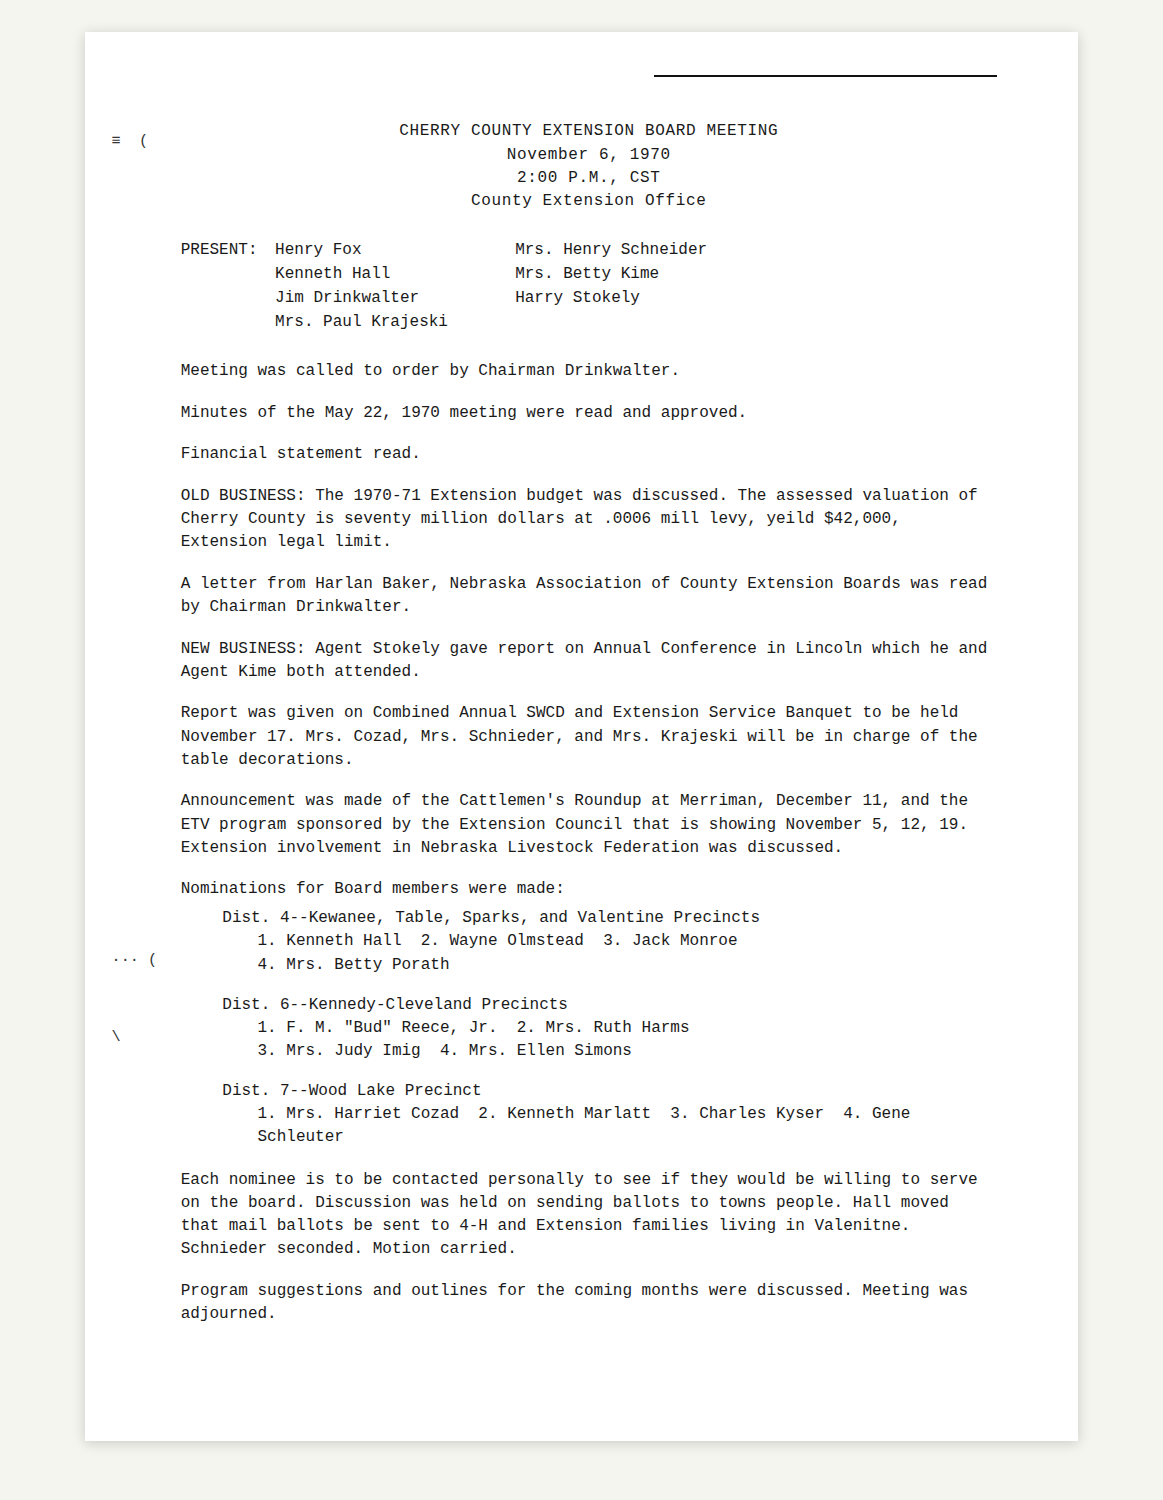≡ (
··· (
\
CHERRY COUNTY EXTENSION BOARD MEETING
November 6, 1970
2:00 P.M., CST
County Extension Office
| PRESENT: | Henry Fox | Mrs. Henry Schneider |
| | Kenneth Hall | Mrs. Betty Kime |
| | Jim Drinkwalter | Harry Stokely |
| | Mrs. Paul Krajeski | |
Meeting was called to order by Chairman Drinkwalter.
Minutes of the May 22, 1970 meeting were read and approved.
Financial statement read.
OLD BUSINESS: The 1970-71 Extension budget was discussed. The assessed valuation of Cherry County is seventy million dollars at .0006 mill levy, yeild $42,000, Extension legal limit.
A letter from Harlan Baker, Nebraska Association of County Extension Boards was read by Chairman Drinkwalter.
NEW BUSINESS: Agent Stokely gave report on Annual Conference in Lincoln which he and Agent Kime both attended.
Report was given on Combined Annual SWCD and Extension Service Banquet to be held November 17. Mrs. Cozad, Mrs. Schnieder, and Mrs. Krajeski will be in charge of the table decorations.
Announcement was made of the Cattlemen's Roundup at Merriman, December 11, and the ETV program sponsored by the Extension Council that is showing November 5, 12, 19. Extension involvement in Nebraska Livestock Federation was discussed.
Nominations for Board members were made:
Dist. 4--Kewanee, Table, Sparks, and Valentine Precincts
1. Kenneth Hall 2. Wayne Olmstead 3. Jack Monroe
4. Mrs. Betty Porath
Dist. 6--Kennedy-Cleveland Precincts
1. F. M. "Bud" Reece, Jr. 2. Mrs. Ruth Harms
3. Mrs. Judy Imig 4. Mrs. Ellen Simons
Dist. 7--Wood Lake Precinct
1. Mrs. Harriet Cozad 2. Kenneth Marlatt 3. Charles Kyser 4. Gene Schleuter
Each nominee is to be contacted personally to see if they would be willing to serve on the board. Discussion was held on sending ballots to towns people. Hall moved that mail ballots be sent to 4-H and Extension families living in Valenitne. Schnieder seconded. Motion carried.
Program suggestions and outlines for the coming months were discussed. Meeting was adjourned.